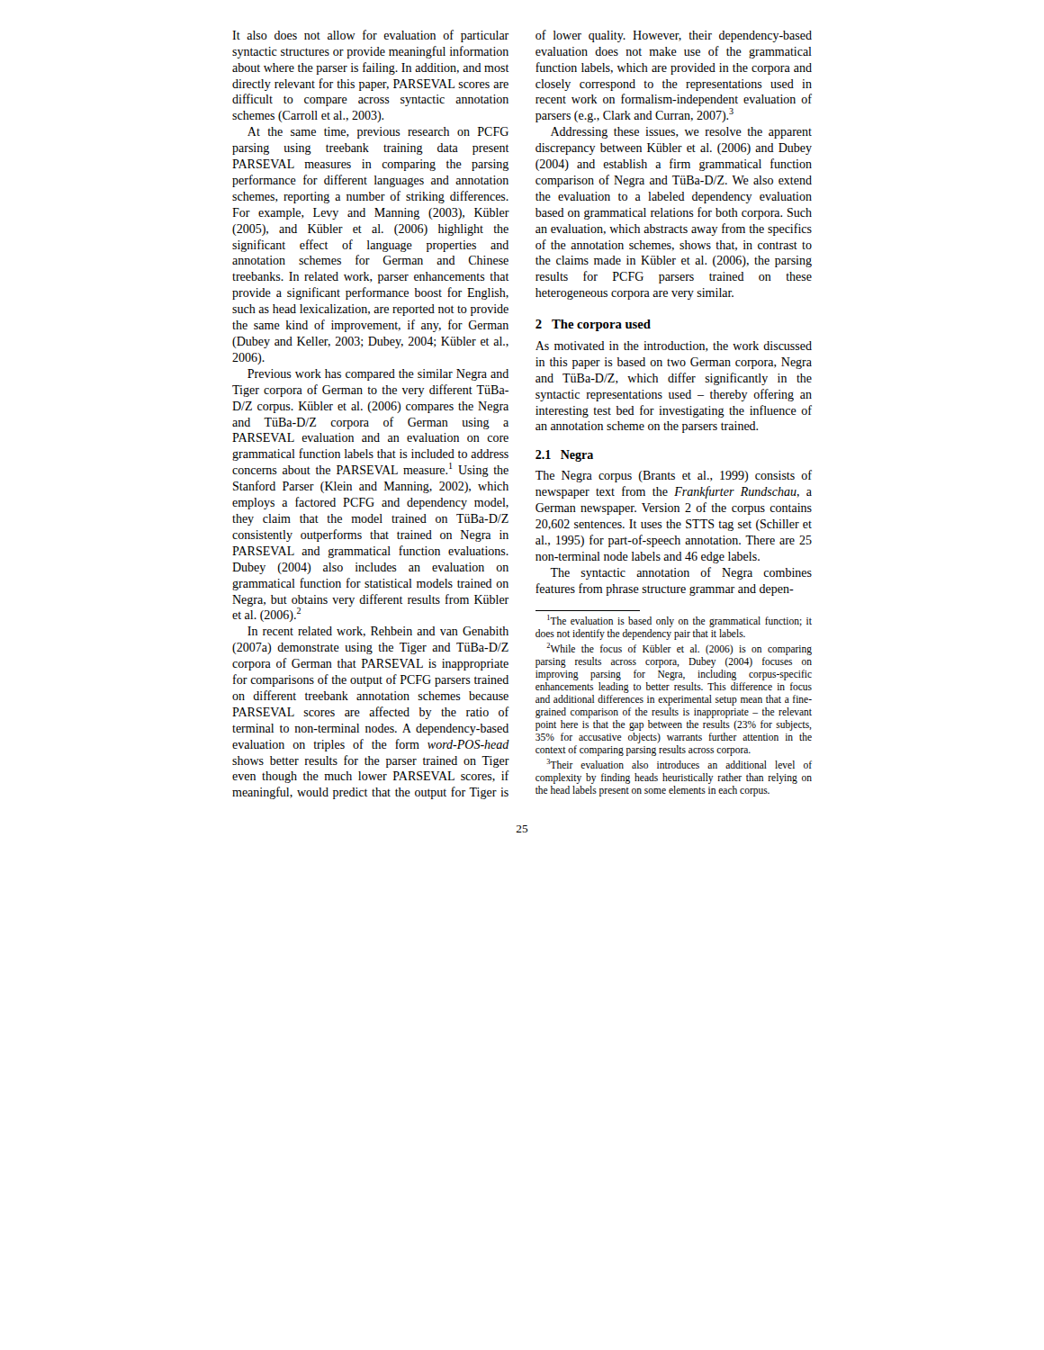It also does not allow for evaluation of particular syntactic structures or provide meaningful information about where the parser is failing. In addition, and most directly relevant for this paper, PARSEVAL scores are difficult to compare across syntactic annotation schemes (Carroll et al., 2003).
At the same time, previous research on PCFG parsing using treebank training data present PARSEVAL measures in comparing the parsing performance for different languages and annotation schemes, reporting a number of striking differences. For example, Levy and Manning (2003), Kübler (2005), and Kübler et al. (2006) highlight the significant effect of language properties and annotation schemes for German and Chinese treebanks. In related work, parser enhancements that provide a significant performance boost for English, such as head lexicalization, are reported not to provide the same kind of improvement, if any, for German (Dubey and Keller, 2003; Dubey, 2004; Kübler et al., 2006).
Previous work has compared the similar Negra and Tiger corpora of German to the very different TüBa-D/Z corpus. Kübler et al. (2006) compares the Negra and TüBa-D/Z corpora of German using a PARSEVAL evaluation and an evaluation on core grammatical function labels that is included to address concerns about the PARSEVAL measure.1 Using the Stanford Parser (Klein and Manning, 2002), which employs a factored PCFG and dependency model, they claim that the model trained on TüBa-D/Z consistently outperforms that trained on Negra in PARSEVAL and grammatical function evaluations. Dubey (2004) also includes an evaluation on grammatical function for statistical models trained on Negra, but obtains very different results from Kübler et al. (2006).2
In recent related work, Rehbein and van Genabith (2007a) demonstrate using the Tiger and TüBa-D/Z corpora of German that PARSEVAL is inappropriate for comparisons of the output of PCFG parsers trained on different treebank annotation schemes because PARSEVAL scores are affected by the ratio of terminal to non-terminal nodes. A dependency-based evaluation on triples of the form word-POS-head shows better results for the parser trained on Tiger even though the much lower PARSEVAL scores, if meaningful, would predict that the output for Tiger is of lower quality. However, their dependency-based evaluation does not make use of the grammatical function labels, which are provided in the corpora and closely correspond to the representations used in recent work on formalism-independent evaluation of parsers (e.g., Clark and Curran, 2007).3
Addressing these issues, we resolve the apparent discrepancy between Kübler et al. (2006) and Dubey (2004) and establish a firm grammatical function comparison of Negra and TüBa-D/Z. We also extend the evaluation to a labeled dependency evaluation based on grammatical relations for both corpora. Such an evaluation, which abstracts away from the specifics of the annotation schemes, shows that, in contrast to the claims made in Kübler et al. (2006), the parsing results for PCFG parsers trained on these heterogeneous corpora are very similar.
2 The corpora used
As motivated in the introduction, the work discussed in this paper is based on two German corpora, Negra and TüBa-D/Z, which differ significantly in the syntactic representations used – thereby offering an interesting test bed for investigating the influence of an annotation scheme on the parsers trained.
2.1 Negra
The Negra corpus (Brants et al., 1999) consists of newspaper text from the Frankfurter Rundschau, a German newspaper. Version 2 of the corpus contains 20,602 sentences. It uses the STTS tag set (Schiller et al., 1995) for part-of-speech annotation. There are 25 non-terminal node labels and 46 edge labels.
The syntactic annotation of Negra combines features from phrase structure grammar and depen-
1The evaluation is based only on the grammatical function; it does not identify the dependency pair that it labels.
2While the focus of Kübler et al. (2006) is on comparing parsing results across corpora, Dubey (2004) focuses on improving parsing for Negra, including corpus-specific enhancements leading to better results. This difference in focus and additional differences in experimental setup mean that a fine-grained comparison of the results is inappropriate – the relevant point here is that the gap between the results (23% for subjects, 35% for accusative objects) warrants further attention in the context of comparing parsing results across corpora.
3Their evaluation also introduces an additional level of complexity by finding heads heuristically rather than relying on the head labels present on some elements in each corpus.
25